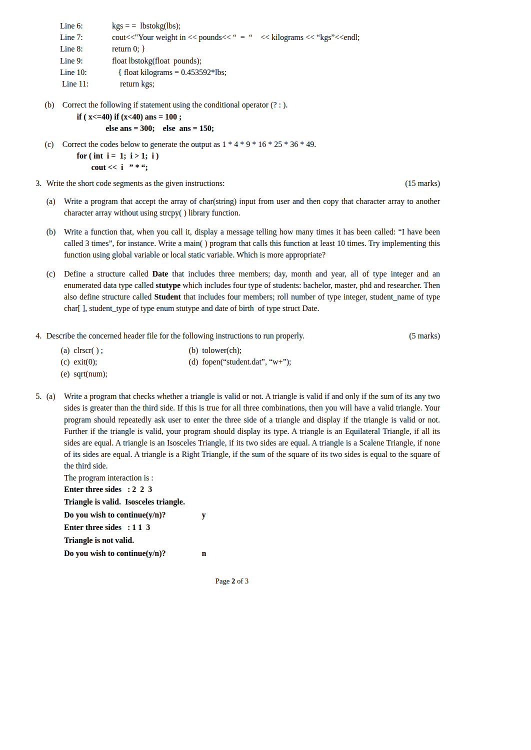Line 6: kgs = = lbstokg(lbs);
Line 7: cout<<"Your weight in << pounds<< “ = “ << kilograms << “kgs”<<endl;
Line 8: return 0; }
Line 9: float lbstokg(float pounds);
Line 10: { float kilograms = 0.453592*lbs;
Line 11: return kgs;
(b) Correct the following if statement using the conditional operator (? : ).
if ( x<=40) if (x<40) ans = 100 ;
else ans = 300; else ans = 150;
(c) Correct the codes below to generate the output as 1 * 4 * 9 * 16 * 25 * 36 * 49.
for ( int i = 1; i > 1; i )
cout << i ” * “;
3. (15 marks) Write the short code segments as the given instructions:
(a) Write a program that accept the array of char(string) input from user and then copy that character array to another character array without using strcpy( ) library function.
(b) Write a function that, when you call it, display a message telling how many times it has been called: “I have been called 3 times”, for instance. Write a main( ) program that calls this function at least 10 times. Try implementing this function using global variable or local static variable. Which is more appropriate?
(c) Define a structure called Date that includes three members; day, month and year, all of type integer and an enumerated data type called stutype which includes four type of students: bachelor, master, phd and researcher. Then also define structure called Student that includes four members; roll number of type integer, student_name of type char[ ], student_type of type enum stutype and date of birth of type struct Date.
4. (5 marks) Describe the concerned header file for the following instructions to run properly.
(a) clrscr( ) ;
(b) tolower(ch);
(c) exit(0);
(d) fopen(“student.dat”, “w+”);
(e) sqrt(num);
5.
(a) Write a program that checks whether a triangle is valid or not. A triangle is valid if and only if the sum of its any two sides is greater than the third side. If this is true for all three combinations, then you will have a valid triangle. Your program should repeatedly ask user to enter the three side of a triangle and display if the triangle is valid or not. Further if the triangle is valid, your program should display its type. A triangle is an Equilateral Triangle, if all its sides are equal. A triangle is an Isosceles Triangle, if its two sides are equal. A triangle is a Scalene Triangle, if none of its sides are equal. A triangle is a Right Triangle, if the sum of the square of its two sides is equal to the square of the third side.
The program interaction is :
Enter three sides : 2 2 3
Triangle is valid. Isosceles triangle.
Do you wish to continue(y/n)? y
Enter three sides : 1 1 3
Triangle is not valid.
Do you wish to continue(y/n)? n
Page 2 of 3